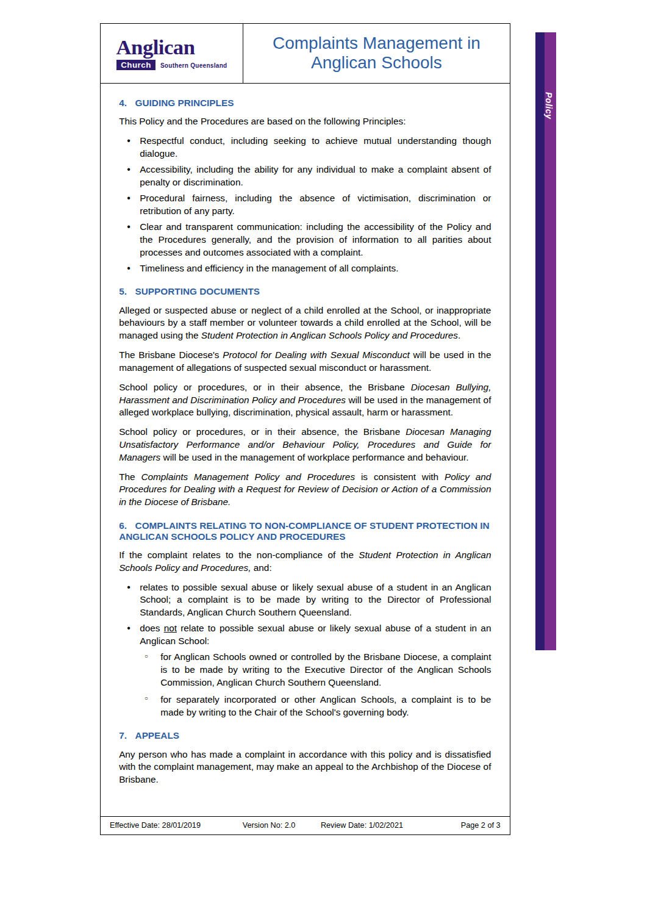Policy
Anglican
Church Southern Queensland
Complaints Management in
Anglican Schools
4. GUIDING PRINCIPLES
This Policy and the Procedures are based on the following Principles:
Respectful conduct, including seeking to achieve mutual understanding though dialogue.
Accessibility, including the ability for any individual to make a complaint absent of penalty or discrimination.
Procedural fairness, including the absence of victimisation, discrimination or retribution of any party.
Clear and transparent communication: including the accessibility of the Policy and the Procedures generally, and the provision of information to all parities about processes and outcomes associated with a complaint.
Timeliness and efficiency in the management of all complaints.
5. SUPPORTING DOCUMENTS
Alleged or suspected abuse or neglect of a child enrolled at the School, or inappropriate behaviours by a staff member or volunteer towards a child enrolled at the School, will be managed using the Student Protection in Anglican Schools Policy and Procedures.
The Brisbane Diocese's Protocol for Dealing with Sexual Misconduct will be used in the management of allegations of suspected sexual misconduct or harassment.
School policy or procedures, or in their absence, the Brisbane Diocesan Bullying, Harassment and Discrimination Policy and Procedures will be used in the management of alleged workplace bullying, discrimination, physical assault, harm or harassment.
School policy or procedures, or in their absence, the Brisbane Diocesan Managing Unsatisfactory Performance and/or Behaviour Policy, Procedures and Guide for Managers will be used in the management of workplace performance and behaviour.
The Complaints Management Policy and Procedures is consistent with Policy and Procedures for Dealing with a Request for Review of Decision or Action of a Commission in the Diocese of Brisbane.
6. COMPLAINTS RELATING TO NON-COMPLIANCE OF STUDENT PROTECTION IN ANGLICAN SCHOOLS POLICY AND PROCEDURES
If the complaint relates to the non-compliance of the Student Protection in Anglican Schools Policy and Procedures, and:
relates to possible sexual abuse or likely sexual abuse of a student in an Anglican School; a complaint is to be made by writing to the Director of Professional Standards, Anglican Church Southern Queensland.
does not relate to possible sexual abuse or likely sexual abuse of a student in an Anglican School:
for Anglican Schools owned or controlled by the Brisbane Diocese, a complaint is to be made by writing to the Executive Director of the Anglican Schools Commission, Anglican Church Southern Queensland.
for separately incorporated or other Anglican Schools, a complaint is to be made by writing to the Chair of the School's governing body.
7. APPEALS
Any person who has made a complaint in accordance with this policy and is dissatisfied with the complaint management, may make an appeal to the Archbishop of the Diocese of Brisbane.
Effective Date: 28/01/2019
Version No: 2.0
Review Date: 1/02/2021
Page 2 of 3